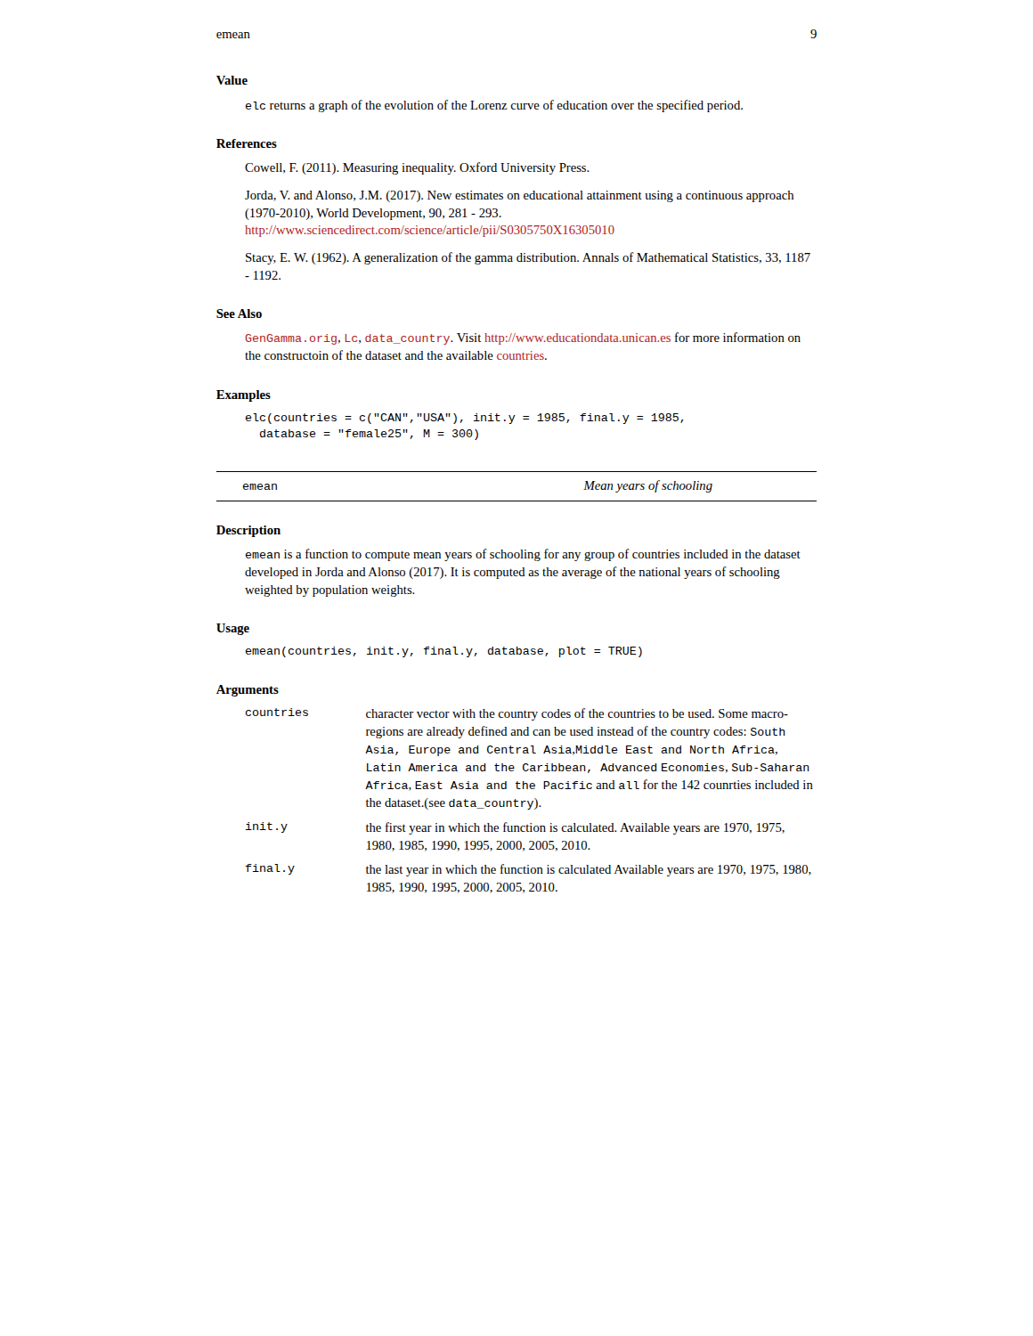emean 9
Value
elc returns a graph of the evolution of the Lorenz curve of education over the specified period.
References
Cowell, F. (2011). Measuring inequality. Oxford University Press.
Jorda, V. and Alonso, J.M. (2017). New estimates on educational attainment using a continuous approach (1970-2010), World Development, 90, 281 - 293. http://www.sciencedirect.com/science/article/pii/S0305750X16305010
Stacy, E. W. (1962). A generalization of the gamma distribution. Annals of Mathematical Statistics, 33, 1187 - 1192.
See Also
GenGamma.orig, Lc, data_country. Visit http://www.educationdata.unican.es for more information on the constructoin of the dataset and the available countries.
Examples
elc(countries = c("CAN","USA"), init.y = 1985, final.y = 1985,
  database = "female25", M = 300)
emean Mean years of schooling
Description
emean is a function to compute mean years of schooling for any group of countries included in the dataset developed in Jorda and Alonso (2017). It is computed as the average of the national years of schooling weighted by population weights.
Usage
emean(countries, init.y, final.y, database, plot = TRUE)
Arguments
| countries | character vector with the country codes of the countries to be used. Some macro-regions are already defined and can be used instead of the country codes: South Asia, Europe and Central Asia , Middle East and North Africa , Latin America and the Caribbean, Advanced Economies , Sub-Saharan Africa , East Asia and the Pacific and all for the 142 counrties included in the dataset.(see data_country ). |
| init.y | the first year in which the function is calculated. Available years are 1970, 1975, 1980, 1985, 1990, 1995, 2000, 2005, 2010. |
| final.y | the last year in which the function is calculated Available years are 1970, 1975, 1980, 1985, 1990, 1995, 2000, 2005, 2010. |